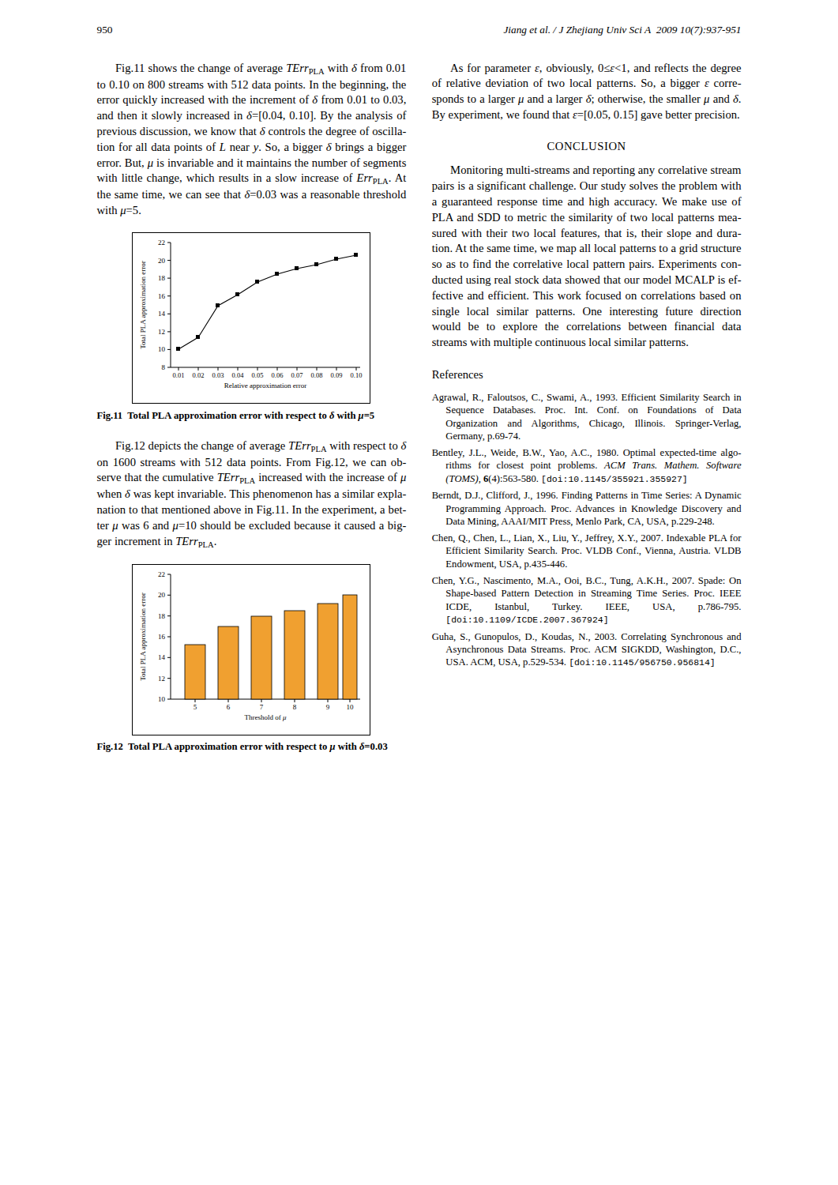950 Jiang et al. / J Zhejiang Univ Sci A 2009 10(7):937-951
Fig.11 shows the change of average TErrPLA with δ from 0.01 to 0.10 on 800 streams with 512 data points. In the beginning, the error quickly increased with the increment of δ from 0.01 to 0.03, and then it slowly increased in δ=[0.04, 0.10]. By the analysis of previous discussion, we know that δ controls the degree of oscillation for all data points of L near y. So, a bigger δ brings a bigger error. But, μ is invariable and it maintains the number of segments with little change, which results in a slow increase of ErrPLA. At the same time, we can see that δ=0.03 was a reasonable threshold with μ=5.
8 10 12 14 16 18 20 22 0.01 0.02 0.03 0.04 0.05 0.06 0.07 0.08 0.09 0.10 Relative approximation error Total PLA approximation error
Fig.11 Total PLA approximation error with respect to δ with μ=5
Fig.12 depicts the change of average TErrPLA with respect to δ on 1600 streams with 512 data points. From Fig.12, we can observe that the cumulative TErrPLA increased with the increase of μ when δ was kept invariable. This phenomenon has a similar explanation to that mentioned above in Fig.11. In the experiment, a better μ was 6 and μ=10 should be excluded because it caused a bigger increment in TErrPLA.
10 12 14 16 18 20 22 5 6 7 8 9 10 Threshold of μ Total PLA approximation error
Fig.12 Total PLA approximation error with respect to μ with δ=0.03
As for parameter ε, obviously, 0≤ε<1, and reflects the degree of relative deviation of two local patterns. So, a bigger ε corresponds to a larger μ and a larger δ; otherwise, the smaller μ and δ. By experiment, we found that ε=[0.05, 0.15] gave better precision.
CONCLUSION
Monitoring multi-streams and reporting any correlative stream pairs is a significant challenge. Our study solves the problem with a guaranteed response time and high accuracy. We make use of PLA and SDD to metric the similarity of two local patterns measured with their two local features, that is, their slope and duration. At the same time, we map all local patterns to a grid structure so as to find the correlative local pattern pairs. Experiments conducted using real stock data showed that our model MCALP is effective and efficient. This work focused on correlations based on single local similar patterns. One interesting future direction would be to explore the correlations between financial data streams with multiple continuous local similar patterns.
References
Agrawal, R., Faloutsos, C., Swami, A., 1993. Efficient Similarity Search in Sequence Databases. Proc. Int. Conf. on Foundations of Data Organization and Algorithms, Chicago, Illinois. Springer-Verlag, Germany, p.69-74.
Bentley, J.L., Weide, B.W., Yao, A.C., 1980. Optimal expected-time algorithms for closest point problems. ACM Trans. Mathem. Software (TOMS), 6(4):563-580. [doi:10.1145/355921.355927]
Berndt, D.J., Clifford, J., 1996. Finding Patterns in Time Series: A Dynamic Programming Approach. Proc. Advances in Knowledge Discovery and Data Mining, AAAI/MIT Press, Menlo Park, CA, USA, p.229-248.
Chen, Q., Chen, L., Lian, X., Liu, Y., Jeffrey, X.Y., 2007. Indexable PLA for Efficient Similarity Search. Proc. VLDB Conf., Vienna, Austria. VLDB Endowment, USA, p.435-446.
Chen, Y.G., Nascimento, M.A., Ooi, B.C., Tung, A.K.H., 2007. Spade: On Shape-based Pattern Detection in Streaming Time Series. Proc. IEEE ICDE, Istanbul, Turkey. IEEE, USA, p.786-795. [doi:10.1109/ICDE.2007.367924]
Guha, S., Gunopulos, D., Koudas, N., 2003. Correlating Synchronous and Asynchronous Data Streams. Proc. ACM SIGKDD, Washington, D.C., USA. ACM, USA, p.529-534. [doi:10.1145/956750.956814]